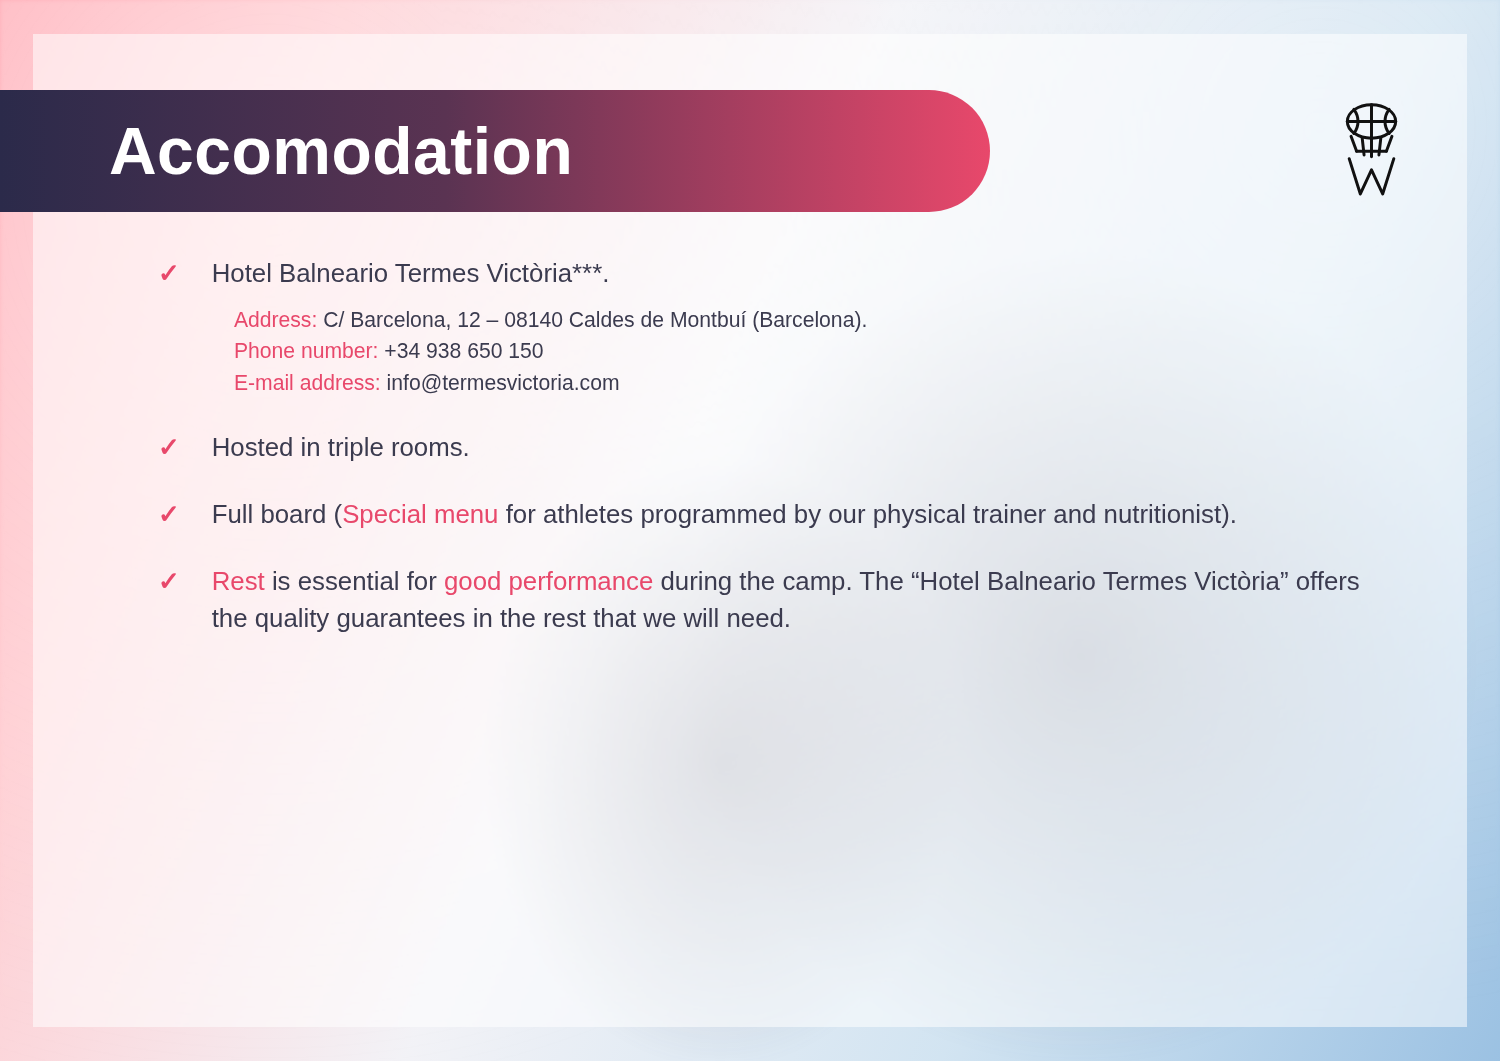Accomodation
Hotel Balneario Termes Victòria***.
Address: C/ Barcelona, 12 – 08140 Caldes de Montbuí (Barcelona).
Phone number: +34 938 650 150
E-mail address: info@termesvictoria.com
Hosted in triple rooms.
Full board (Special menu for athletes programmed by our physical trainer and nutritionist).
Rest is essential for good performance during the camp. The “Hotel Balneario Termes Victòria” offers the quality guarantees in the rest that we will need.